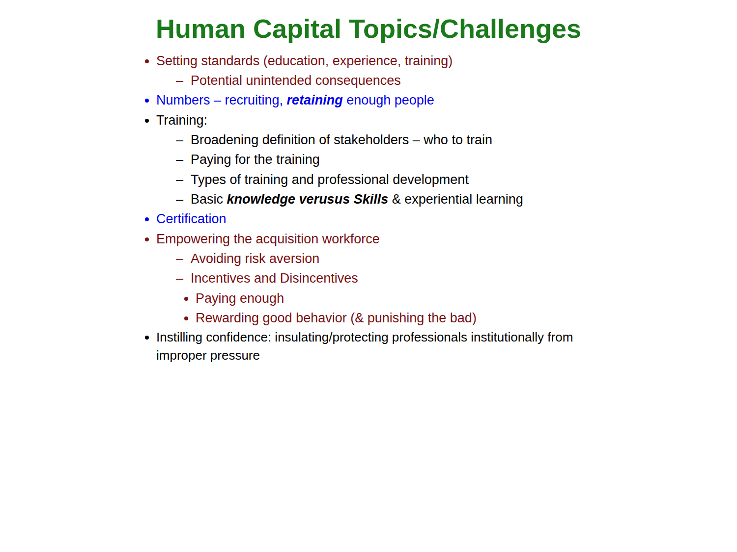Human Capital Topics/Challenges
Setting standards (education, experience, training)
Potential unintended consequences
Numbers – recruiting, retaining enough people
Training:
Broadening definition of stakeholders – who to train
Paying for the training
Types of training and professional development
Basic knowledge verusus Skills & experiential learning
Certification
Empowering the acquisition workforce
Avoiding risk aversion
Incentives and Disincentives
Paying enough
Rewarding good behavior (& punishing the bad)
Instilling confidence: insulating/protecting professionals institutionally from improper pressure